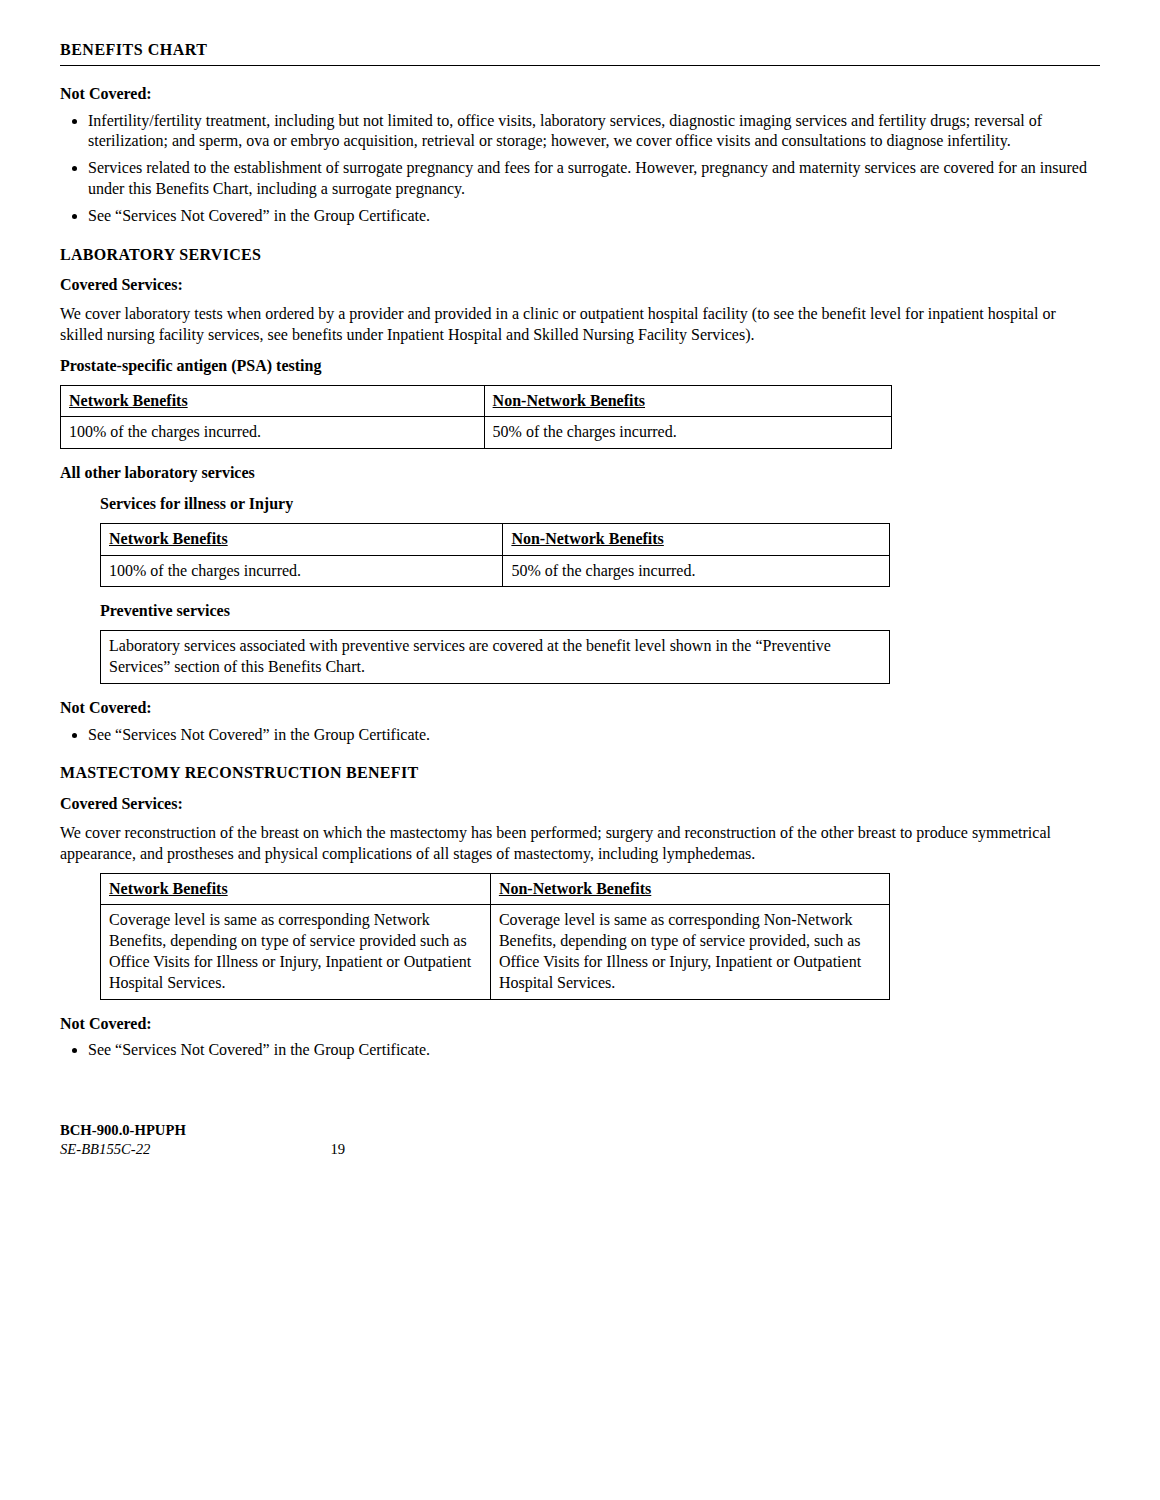BENEFITS CHART
Not Covered:
Infertility/fertility treatment, including but not limited to, office visits, laboratory services, diagnostic imaging services and fertility drugs; reversal of sterilization; and sperm, ova or embryo acquisition, retrieval or storage; however, we cover office visits and consultations to diagnose infertility.
Services related to the establishment of surrogate pregnancy and fees for a surrogate. However, pregnancy and maternity services are covered for an insured under this Benefits Chart, including a surrogate pregnancy.
See “Services Not Covered” in the Group Certificate.
LABORATORY SERVICES
Covered Services:
We cover laboratory tests when ordered by a provider and provided in a clinic or outpatient hospital facility (to see the benefit level for inpatient hospital or skilled nursing facility services, see benefits under Inpatient Hospital and Skilled Nursing Facility Services).
Prostate-specific antigen (PSA) testing
| Network Benefits | Non-Network Benefits |
| --- | --- |
| 100% of the charges incurred. | 50% of the charges incurred. |
All other laboratory services
Services for illness or Injury
| Network Benefits | Non-Network Benefits |
| --- | --- |
| 100% of the charges incurred. | 50% of the charges incurred. |
Preventive services
| Laboratory services associated with preventive services are covered at the benefit level shown in the “Preventive Services” section of this Benefits Chart. |
Not Covered:
See “Services Not Covered” in the Group Certificate.
MASTECTOMY RECONSTRUCTION BENEFIT
Covered Services:
We cover reconstruction of the breast on which the mastectomy has been performed; surgery and reconstruction of the other breast to produce symmetrical appearance, and prostheses and physical complications of all stages of mastectomy, including lymphedemas.
| Network Benefits | Non-Network Benefits |
| --- | --- |
| Coverage level is same as corresponding Network Benefits, depending on type of service provided such as Office Visits for Illness or Injury, Inpatient or Outpatient Hospital Services. | Coverage level is same as corresponding Non-Network Benefits, depending on type of service provided, such as Office Visits for Illness or Injury, Inpatient or Outpatient Hospital Services. |
Not Covered:
See “Services Not Covered” in the Group Certificate.
BCH-900.0-HPUPH
SE-BB155C-2219